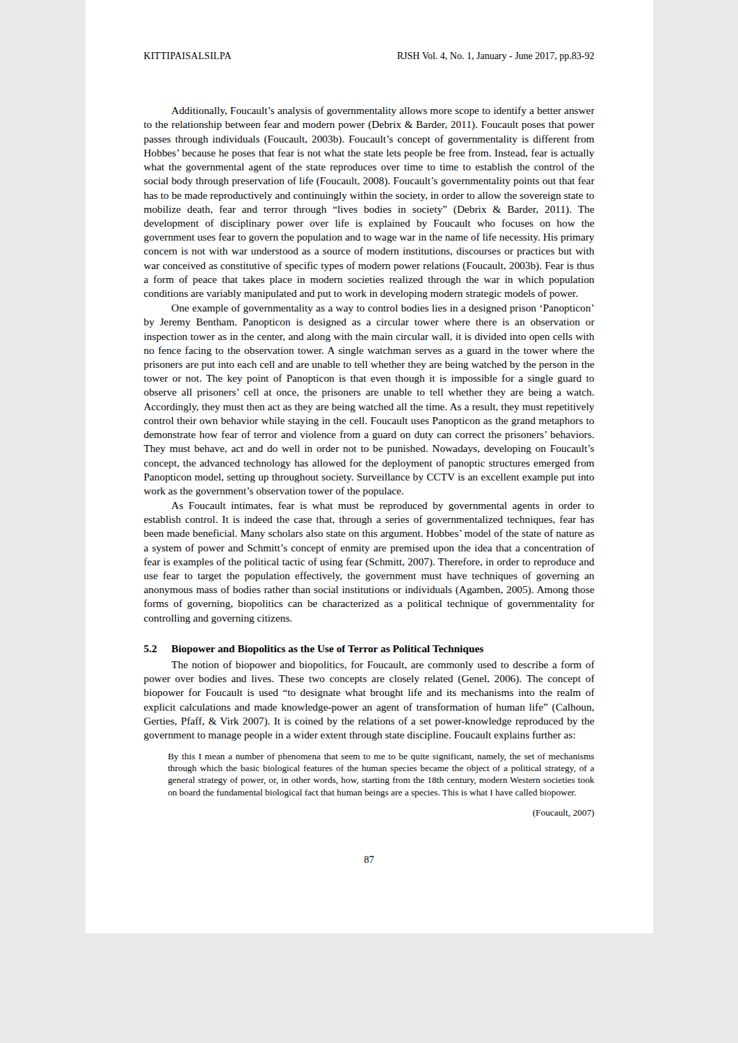KITTIPAISALSILPA
RJSH Vol. 4, No. 1, January - June 2017, pp.83-92
Additionally, Foucault’s analysis of governmentality allows more scope to identify a better answer to the relationship between fear and modern power (Debrix & Barder, 2011). Foucault poses that power passes through individuals (Foucault, 2003b). Foucault’s concept of governmentality is different from Hobbes’ because he poses that fear is not what the state lets people be free from. Instead, fear is actually what the governmental agent of the state reproduces over time to time to establish the control of the social body through preservation of life (Foucault, 2008). Foucault’s governmentality points out that fear has to be made reproductively and continuingly within the society, in order to allow the sovereign state to mobilize death, fear and terror through “lives bodies in society” (Debrix & Barder, 2011). The development of disciplinary power over life is explained by Foucault who focuses on how the government uses fear to govern the population and to wage war in the name of life necessity. His primary concern is not with war understood as a source of modern institutions, discourses or practices but with war conceived as constitutive of specific types of modern power relations (Foucault, 2003b). Fear is thus a form of peace that takes place in modern societies realized through the war in which population conditions are variably manipulated and put to work in developing modern strategic models of power.
One example of governmentality as a way to control bodies lies in a designed prison ‘Panopticon’ by Jeremy Bentham. Panopticon is designed as a circular tower where there is an observation or inspection tower as in the center, and along with the main circular wall, it is divided into open cells with no fence facing to the observation tower. A single watchman serves as a guard in the tower where the prisoners are put into each cell and are unable to tell whether they are being watched by the person in the tower or not. The key point of Panopticon is that even though it is impossible for a single guard to observe all prisoners’ cell at once, the prisoners are unable to tell whether they are being a watch. Accordingly, they must then act as they are being watched all the time. As a result, they must repetitively control their own behavior while staying in the cell. Foucault uses Panopticon as the grand metaphors to demonstrate how fear of terror and violence from a guard on duty can correct the prisoners’ behaviors. They must behave, act and do well in order not to be punished. Nowadays, developing on Foucault’s concept, the advanced technology has allowed for the deployment of panoptic structures emerged from Panopticon model, setting up throughout society. Surveillance by CCTV is an excellent example put into work as the government’s observation tower of the populace.
As Foucault intimates, fear is what must be reproduced by governmental agents in order to establish control. It is indeed the case that, through a series of governmentalized techniques, fear has been made beneficial. Many scholars also state on this argument. Hobbes’ model of the state of nature as a system of power and Schmitt’s concept of enmity are premised upon the idea that a concentration of fear is examples of the political tactic of using fear (Schmitt, 2007). Therefore, in order to reproduce and use fear to target the population effectively, the government must have techniques of governing an anonymous mass of bodies rather than social institutions or individuals (Agamben, 2005). Among those forms of governing, biopolitics can be characterized as a political technique of governmentality for controlling and governing citizens.
5.2 Biopower and Biopolitics as the Use of Terror as Political Techniques
The notion of biopower and biopolitics, for Foucault, are commonly used to describe a form of power over bodies and lives. These two concepts are closely related (Genel, 2006). The concept of biopower for Foucault is used “to designate what brought life and its mechanisms into the realm of explicit calculations and made knowledge-power an agent of transformation of human life” (Calhoun, Gerties, Pfaff, & Virk 2007). It is coined by the relations of a set power-knowledge reproduced by the government to manage people in a wider extent through state discipline. Foucault explains further as:
By this I mean a number of phenomena that seem to me to be quite significant, namely, the set of mechanisms through which the basic biological features of the human species became the object of a political strategy, of a general strategy of power, or, in other words, how, starting from the 18th century, modern Western societies took on board the fundamental biological fact that human beings are a species. This is what I have called biopower.
(Foucault, 2007)
87